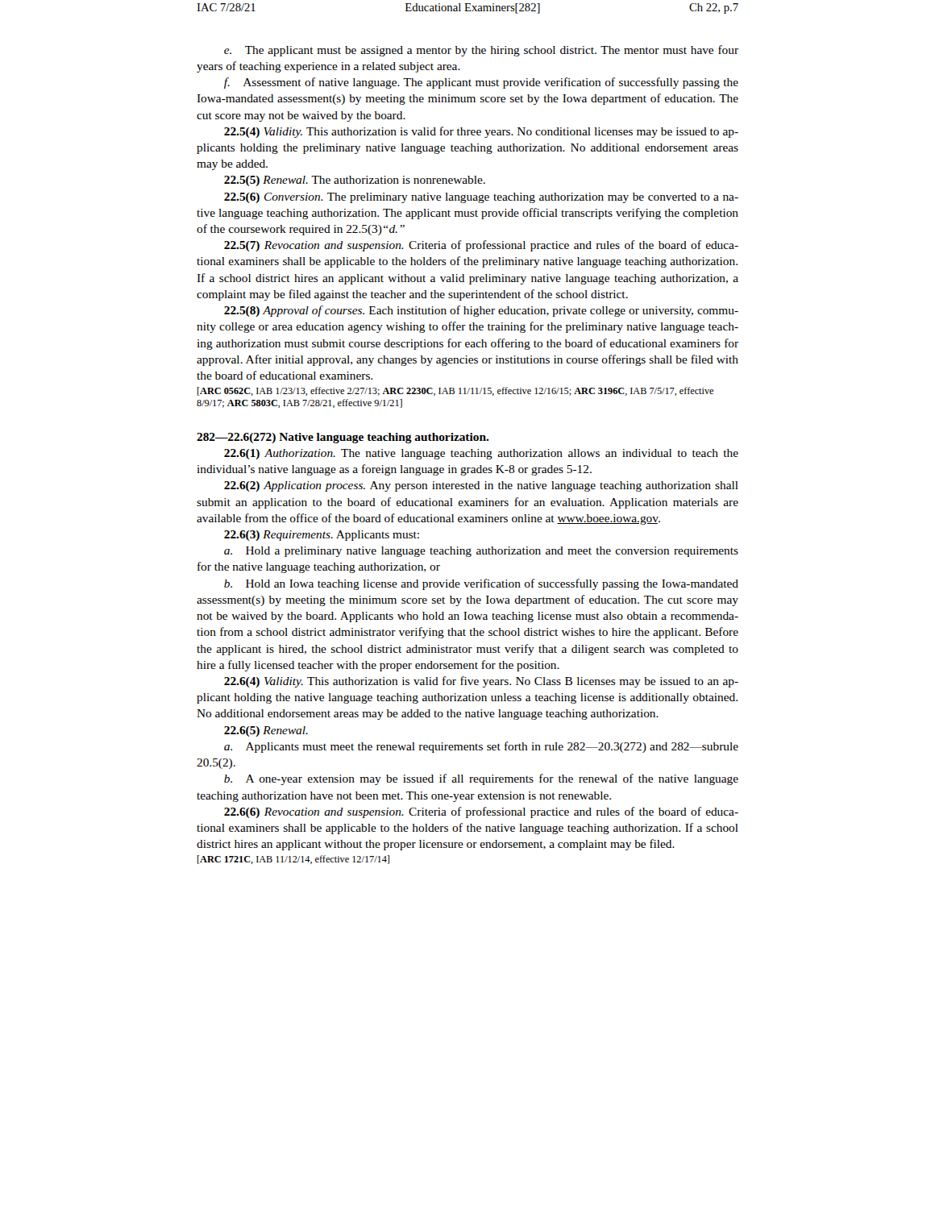IAC 7/28/21
Educational Examiners[282]
Ch 22, p.7
e. The applicant must be assigned a mentor by the hiring school district. The mentor must have four years of teaching experience in a related subject area.
f. Assessment of native language. The applicant must provide verification of successfully passing the Iowa-mandated assessment(s) by meeting the minimum score set by the Iowa department of education. The cut score may not be waived by the board.
22.5(4) Validity. This authorization is valid for three years. No conditional licenses may be issued to applicants holding the preliminary native language teaching authorization. No additional endorsement areas may be added.
22.5(5) Renewal. The authorization is nonrenewable.
22.5(6) Conversion. The preliminary native language teaching authorization may be converted to a native language teaching authorization. The applicant must provide official transcripts verifying the completion of the coursework required in 22.5(3)“d.”
22.5(7) Revocation and suspension. Criteria of professional practice and rules of the board of educational examiners shall be applicable to the holders of the preliminary native language teaching authorization. If a school district hires an applicant without a valid preliminary native language teaching authorization, a complaint may be filed against the teacher and the superintendent of the school district.
22.5(8) Approval of courses. Each institution of higher education, private college or university, community college or area education agency wishing to offer the training for the preliminary native language teaching authorization must submit course descriptions for each offering to the board of educational examiners for approval. After initial approval, any changes by agencies or institutions in course offerings shall be filed with the board of educational examiners.
[ARC 0562C, IAB 1/23/13, effective 2/27/13; ARC 2230C, IAB 11/11/15, effective 12/16/15; ARC 3196C, IAB 7/5/17, effective 8/9/17; ARC 5803C, IAB 7/28/21, effective 9/1/21]
282—22.6(272) Native language teaching authorization.
22.6(1) Authorization. The native language teaching authorization allows an individual to teach the individual’s native language as a foreign language in grades K-8 or grades 5-12.
22.6(2) Application process. Any person interested in the native language teaching authorization shall submit an application to the board of educational examiners for an evaluation. Application materials are available from the office of the board of educational examiners online at www.boee.iowa.gov.
22.6(3) Requirements. Applicants must:
a. Hold a preliminary native language teaching authorization and meet the conversion requirements for the native language teaching authorization, or
b. Hold an Iowa teaching license and provide verification of successfully passing the Iowa-mandated assessment(s) by meeting the minimum score set by the Iowa department of education. The cut score may not be waived by the board. Applicants who hold an Iowa teaching license must also obtain a recommendation from a school district administrator verifying that the school district wishes to hire the applicant. Before the applicant is hired, the school district administrator must verify that a diligent search was completed to hire a fully licensed teacher with the proper endorsement for the position.
22.6(4) Validity. This authorization is valid for five years. No Class B licenses may be issued to an applicant holding the native language teaching authorization unless a teaching license is additionally obtained. No additional endorsement areas may be added to the native language teaching authorization.
22.6(5) Renewal.
a. Applicants must meet the renewal requirements set forth in rule 282—20.3(272) and 282—subrule 20.5(2).
b. A one-year extension may be issued if all requirements for the renewal of the native language teaching authorization have not been met. This one-year extension is not renewable.
22.6(6) Revocation and suspension. Criteria of professional practice and rules of the board of educational examiners shall be applicable to the holders of the native language teaching authorization. If a school district hires an applicant without the proper licensure or endorsement, a complaint may be filed.
[ARC 1721C, IAB 11/12/14, effective 12/17/14]